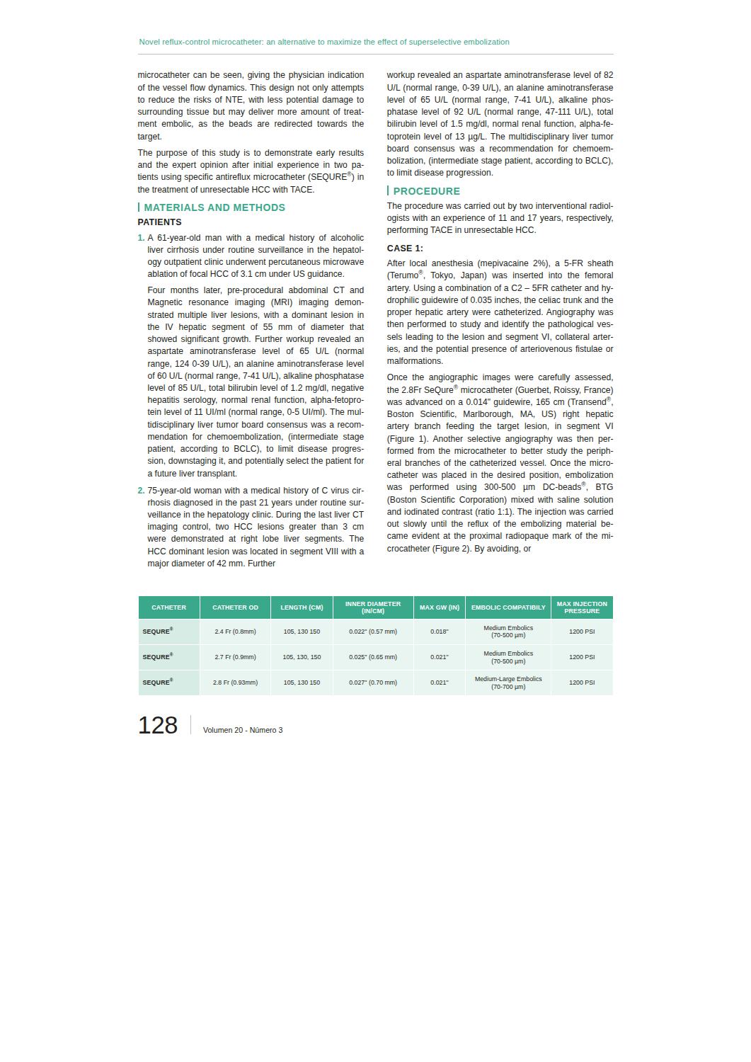Novel reflux-control microcatheter: an alternative to maximize the effect of superselective embolization
microcatheter can be seen, giving the physician indication of the vessel flow dynamics. This design not only attempts to reduce the risks of NTE, with less potential damage to surrounding tissue but may deliver more amount of treatment embolic, as the beads are redirected towards the target.
The purpose of this study is to demonstrate early results and the expert opinion after initial experience in two patients using specific antireflux microcatheter (SEQURE®) in the treatment of unresectable HCC with TACE.
MATERIALS AND METHODS
Patients
A 61-year-old man with a medical history of alcoholic liver cirrhosis under routine surveillance in the hepatology outpatient clinic underwent percutaneous microwave ablation of focal HCC of 3.1 cm under US guidance.
Four months later, pre-procedural abdominal CT and Magnetic resonance imaging (MRI) imaging demonstrated multiple liver lesions, with a dominant lesion in the IV hepatic segment of 55 mm of diameter that showed significant growth. Further workup revealed an aspartate aminotransferase level of 65 U/L (normal range, 124 0-39 U/L), an alanine aminotransferase level of 60 U/L (normal range, 7-41 U/L), alkaline phosphatase level of 85 U/L, total bilirubin level of 1.2 mg/dl, negative hepatitis serology, normal renal function, alpha-fetoprotein level of 11 UI/ml (normal range, 0-5 UI/ml). The multidisciplinary liver tumor board consensus was a recommendation for chemoembolization, (intermediate stage patient, according to BCLC), to limit disease progression, downstaging it, and potentially select the patient for a future liver transplant.
75-year-old woman with a medical history of C virus cirrhosis diagnosed in the past 21 years under routine surveillance in the hepatology clinic. During the last liver CT imaging control, two HCC lesions greater than 3 cm were demonstrated at right lobe liver segments. The HCC dominant lesion was located in segment VIII with a major diameter of 42 mm. Further
workup revealed an aspartate aminotransferase level of 82 U/L (normal range, 0-39 U/L), an alanine aminotransferase level of 65 U/L (normal range, 7-41 U/L), alkaline phosphatase level of 92 U/L (normal range, 47-111 U/L), total bilirubin level of 1.5 mg/dl, normal renal function, alpha-fetoprotein level of 13 µg/L. The multidisciplinary liver tumor board consensus was a recommendation for chemoembolization, (intermediate stage patient, according to BCLC), to limit disease progression.
PROCEDURE
The procedure was carried out by two interventional radiologists with an experience of 11 and 17 years, respectively, performing TACE in unresectable HCC.
Case 1:
After local anesthesia (mepivacaine 2%), a 5-FR sheath (Terumo®, Tokyo, Japan) was inserted into the femoral artery. Using a combination of a C2 – 5FR catheter and hydrophilic guidewire of 0.035 inches, the celiac trunk and the proper hepatic artery were catheterized. Angiography was then performed to study and identify the pathological vessels leading to the lesion and segment VI, collateral arteries, and the potential presence of arteriovenous fistulae or malformations.
Once the angiographic images were carefully assessed, the 2.8Fr SeQure® microcatheter (Guerbet, Roissy, France) was advanced on a 0.014" guidewire, 165 cm (Transend®, Boston Scientific, Marlborough, MA, US) right hepatic artery branch feeding the target lesion, in segment VI (Figure 1). Another selective angiography was then performed from the microcatheter to better study the peripheral branches of the catheterized vessel. Once the microcatheter was placed in the desired position, embolization was performed using 300-500 µm DC-beads®, BTG (Boston Scientific Corporation) mixed with saline solution and iodinated contrast (ratio 1:1). The injection was carried out slowly until the reflux of the embolizing material became evident at the proximal radiopaque mark of the microcatheter (Figure 2). By avoiding, or
| CATHETER | CATHETER OD | Length (cm) | Inner diameter (in/cm) | Max GW (in) | Embolic Compatibily | Max injection pressure |
| --- | --- | --- | --- | --- | --- | --- |
| SEQURE ® | 2.4 Fr (0.8mm) | 105, 130 150 | 0.022'' (0.57 mm) | 0.018'' | Medium Embolics (70-500 µm) | 1200 PSI |
| SEQURE ® | 2.7 Fr (0.9mm) | 105, 130, 150 | 0.025'' (0.65 mm) | 0.021'' | Medium Embolics (70-500 µm) | 1200 PSI |
| SEQURE ® | 2.8 Fr (0.93mm) | 105, 130 150 | 0.027'' (0.70 mm) | 0.021'' | Medium-Large Embolics (70-700 µm) | 1200 PSI |
128
Volumen 20 - Número 3